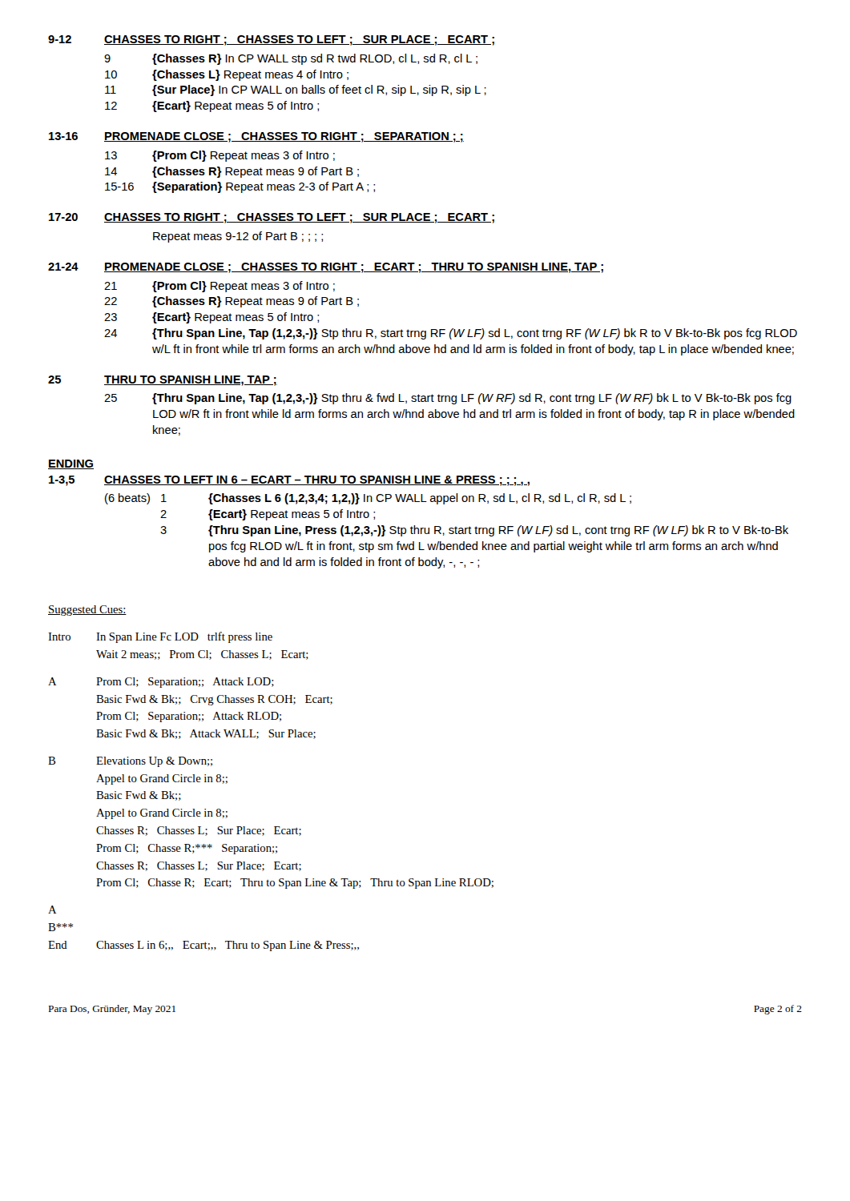9-12
CHASSES TO RIGHT ; CHASSES TO LEFT ; SUR PLACE ; ECART ;
9
{Chasses R} In CP WALL stp sd R twd RLOD, cl L, sd R, cl L ;
10
{Chasses L} Repeat meas 4 of Intro ;
11
{Sur Place} In CP WALL on balls of feet cl R, sip L, sip R, sip L ;
12
{Ecart} Repeat meas 5 of Intro ;
13-16
PROMENADE CLOSE ; CHASSES TO RIGHT ; SEPARATION ; ;
13
{Prom Cl} Repeat meas 3 of Intro ;
14
{Chasses R} Repeat meas 9 of Part B ;
15-16
{Separation} Repeat meas 2-3 of Part A ; ;
17-20
CHASSES TO RIGHT ; CHASSES TO LEFT ; SUR PLACE ; ECART ;
Repeat meas 9-12 of Part B ; ; ; ;
21-24
PROMENADE CLOSE ; CHASSES TO RIGHT ; ECART ; THRU TO SPANISH LINE, TAP ;
21
{Prom Cl} Repeat meas 3 of Intro ;
22
{Chasses R} Repeat meas 9 of Part B ;
23
{Ecart} Repeat meas 5 of Intro ;
24
{Thru Span Line, Tap (1,2,3,-)} Stp thru R, start trng RF (W LF) sd L, cont trng RF (W LF) bk R to V Bk-to-Bk pos fcg RLOD w/L ft in front while trl arm forms an arch w/hnd above hd and ld arm is folded in front of body, tap L in place w/bended knee;
25
THRU TO SPANISH LINE, TAP ;
25
{Thru Span Line, Tap (1,2,3,-)} Stp thru & fwd L, start trng LF (W RF) sd R, cont trng LF (W RF) bk L to V Bk-to-Bk pos fcg LOD w/R ft in front while ld arm forms an arch w/hnd above hd and trl arm is folded in front of body, tap R in place w/bended knee;
ENDING
1-3,5
CHASSES TO LEFT IN 6 – ECART – THRU TO SPANISH LINE & PRESS ; ; ; , ,
(6 beats)
1
{Chasses L 6 (1,2,3,4; 1,2,)} In CP WALL appel on R, sd L, cl R, sd L, cl R, sd L ;
2
{Ecart} Repeat meas 5 of Intro ;
3
{Thru Span Line, Press (1,2,3,-)} Stp thru R, start trng RF (W LF) sd L, cont trng RF (W LF) bk R to V Bk-to-Bk pos fcg RLOD w/L ft in front, stp sm fwd L w/bended knee and partial weight while trl arm forms an arch w/hnd above hd and ld arm is folded in front of body, -, -, - ;
Suggested Cues:
Intro
In Span Line Fc LOD trlft press line
Wait 2 meas;; Prom Cl; Chasses L; Ecart;
A
Prom Cl; Separation;; Attack LOD;
Basic Fwd & Bk;; Crvg Chasses R COH; Ecart;
Prom Cl; Separation;; Attack RLOD;
Basic Fwd & Bk;; Attack WALL; Sur Place;
B
Elevations Up & Down;;
Appel to Grand Circle in 8;;
Basic Fwd & Bk;;
Appel to Grand Circle in 8;;
Chasses R; Chasses L; Sur Place; Ecart;
Prom Cl; Chasse R;*** Separation;;
Chasses R; Chasses L; Sur Place; Ecart;
Prom Cl; Chasse R; Ecart; Thru to Span Line & Tap; Thru to Span Line RLOD;
A
B***
End
Chasses L in 6;,, Ecart;,, Thru to Span Line & Press;,,
Para Dos, Gründer, May 2021
Page 2 of 2